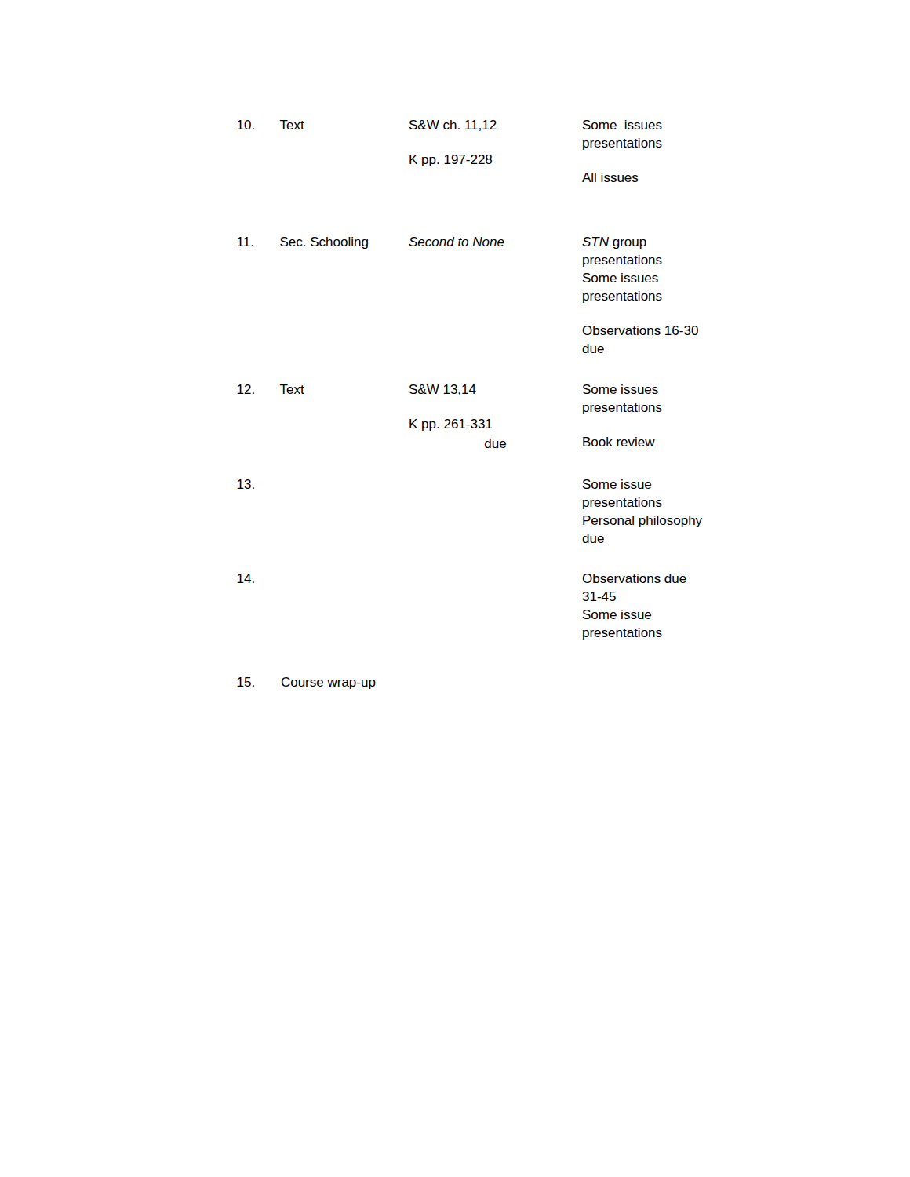| 10. | Text | S&W ch. 11,12 K pp. 197-228 | Some issues presentations All issues |
| 11. | Sec. Schooling | Second to None | STN group presentations Some issues presentations Observations 16-30 due |
| 12. | Text | S&W 13,14 K pp. 261-331 due | Some issues presentations Book review |
| 13. | | | Some issue presentations Personal philosophy due |
| 14. | | | Observations due 31-45 Some issue presentations |
| 15. | Course wrap-up | | |